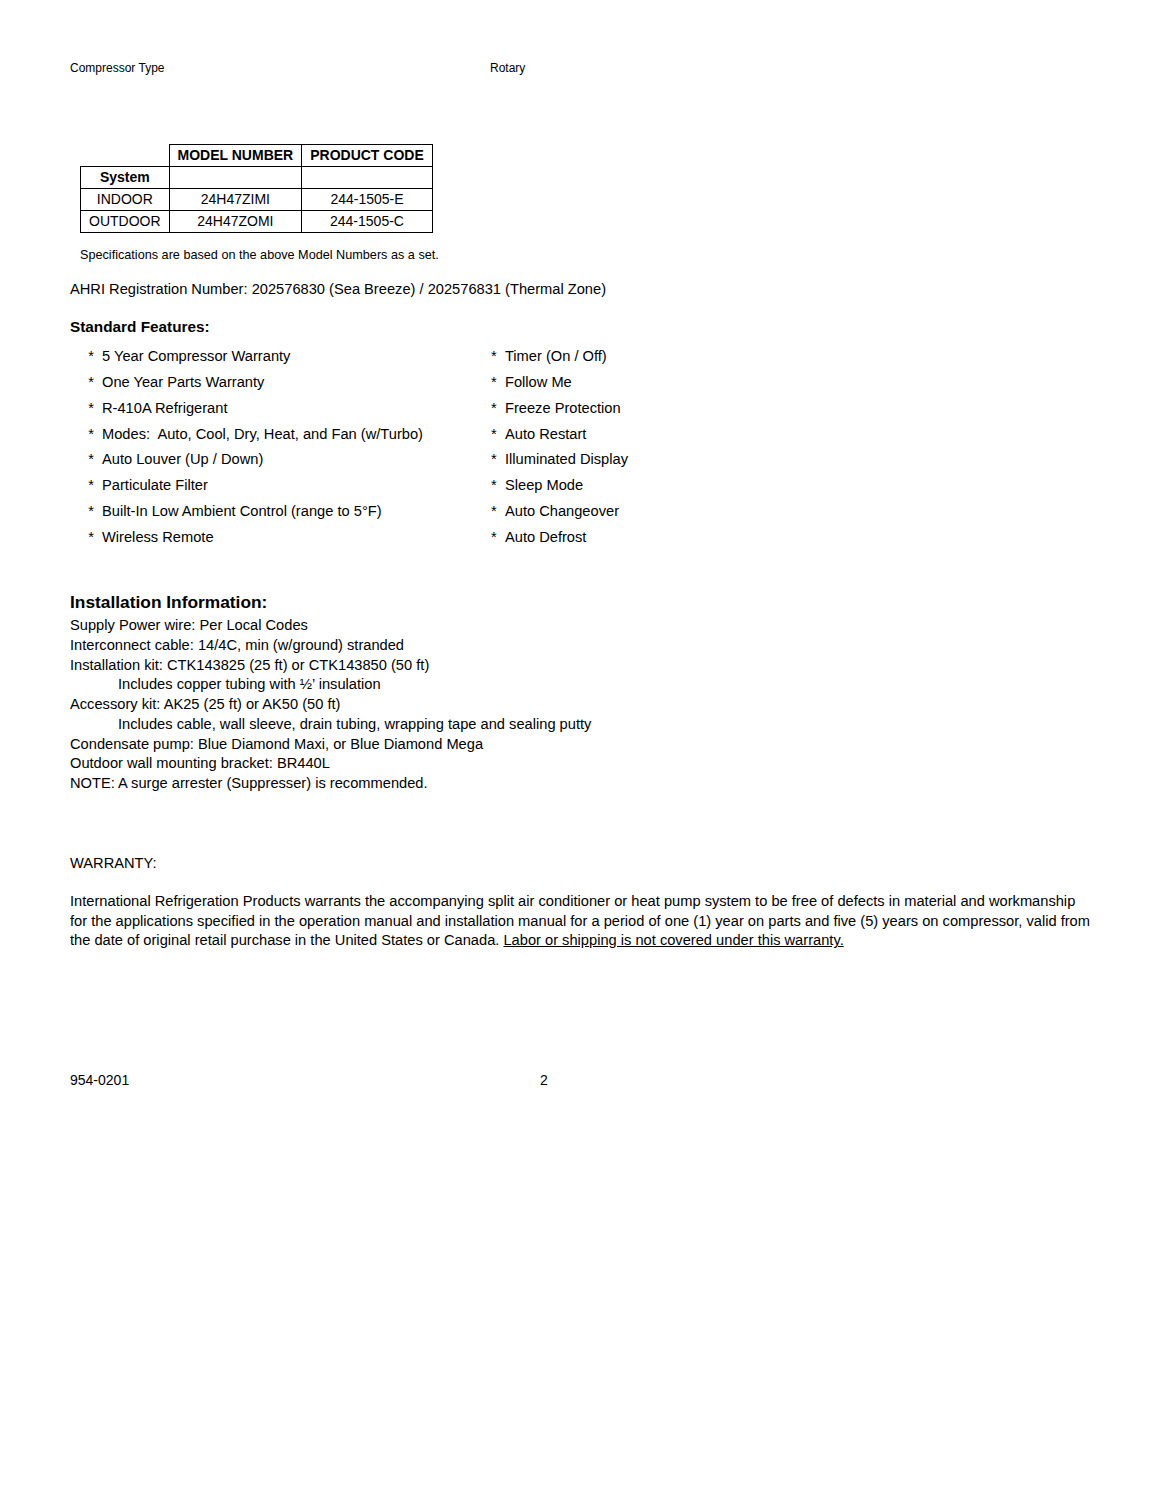Compressor Type Rotary
| | MODEL NUMBER | PRODUCT CODE |
| --- | --- | --- |
| System | | |
| INDOOR | 24H47ZIMI | 244-1505-E |
| OUTDOOR | 24H47ZOMI | 244-1505-C |
Specifications are based on the above Model Numbers as a set.
AHRI Registration Number: 202576830 (Sea Breeze) / 202576831 (Thermal Zone)
Standard Features:
| * | 5 Year Compressor Warranty | * | Timer (On / Off) |
| * | One Year Parts Warranty | * | Follow Me |
| * | R-410A Refrigerant | * | Freeze Protection |
| * | Modes: Auto, Cool, Dry, Heat, and Fan (w/Turbo) | * | Auto Restart |
| * | Auto Louver (Up / Down) | * | Illuminated Display |
| * | Particulate Filter | * | Sleep Mode |
| * | Built-In Low Ambient Control (range to 5°F) | * | Auto Changeover |
| * | Wireless Remote | * | Auto Defrost |
Installation Information:
Supply Power wire: Per Local Codes
Interconnect cable: 14/4C, min (w/ground) stranded
Installation kit: CTK143825 (25 ft) or CTK143850 (50 ft)
Includes copper tubing with ½’ insulation
Accessory kit: AK25 (25 ft) or AK50 (50 ft)
Includes cable, wall sleeve, drain tubing, wrapping tape and sealing putty
Condensate pump: Blue Diamond Maxi, or Blue Diamond Mega
Outdoor wall mounting bracket: BR440L
NOTE: A surge arrester (Suppresser) is recommended.
WARRANTY:
International Refrigeration Products warrants the accompanying split air conditioner or heat pump system to be free of defects in material and workmanship for the applications specified in the operation manual and installation manual for a period of one (1) year on parts and five (5) years on compressor, valid from the date of original retail purchase in the United States or Canada. Labor or shipping is not covered under this warranty.
954-0201 2